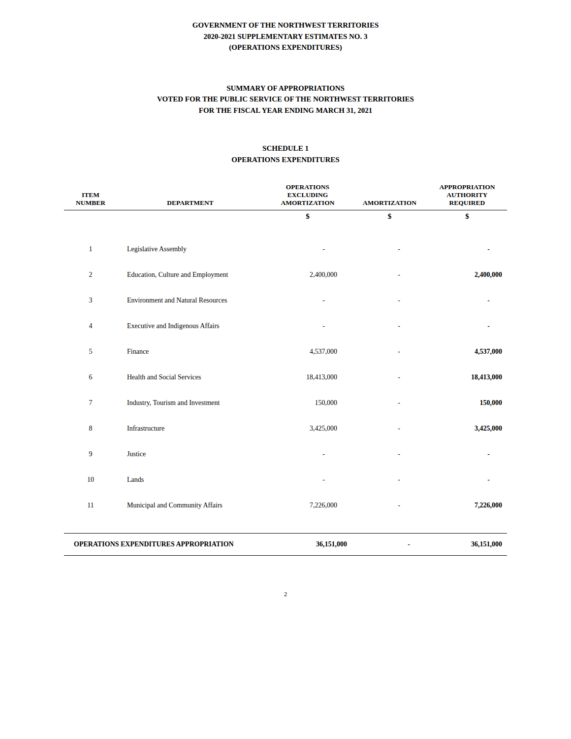GOVERNMENT OF THE NORTHWEST TERRITORIES
2020-2021 SUPPLEMENTARY ESTIMATES NO. 3
(OPERATIONS EXPENDITURES)
SUMMARY OF APPROPRIATIONS
VOTED FOR THE PUBLIC SERVICE OF THE NORTHWEST TERRITORIES
FOR THE FISCAL YEAR ENDING MARCH 31, 2021
SCHEDULE 1
OPERATIONS EXPENDITURES
| ITEM NUMBER | DEPARTMENT | OPERATIONS EXCLUDING AMORTIZATION | AMORTIZATION | APPROPRIATION AUTHORITY REQUIRED |
| --- | --- | --- | --- | --- |
| | | $ | $ | $ |
| 1 | Legislative Assembly | - | - | - |
| 2 | Education, Culture and Employment | 2,400,000 | - | 2,400,000 |
| 3 | Environment and Natural Resources | - | - | - |
| 4 | Executive and Indigenous Affairs | - | - | - |
| 5 | Finance | 4,537,000 | - | 4,537,000 |
| 6 | Health and Social Services | 18,413,000 | - | 18,413,000 |
| 7 | Industry, Tourism and Investment | 150,000 | - | 150,000 |
| 8 | Infrastructure | 3,425,000 | - | 3,425,000 |
| 9 | Justice | - | - | - |
| 10 | Lands | - | - | - |
| 11 | Municipal and Community Affairs | 7,226,000 | - | 7,226,000 |
| OPERATIONS EXPENDITURES APPROPRIATION | 36,151,000 | - | 36,151,000 |
2